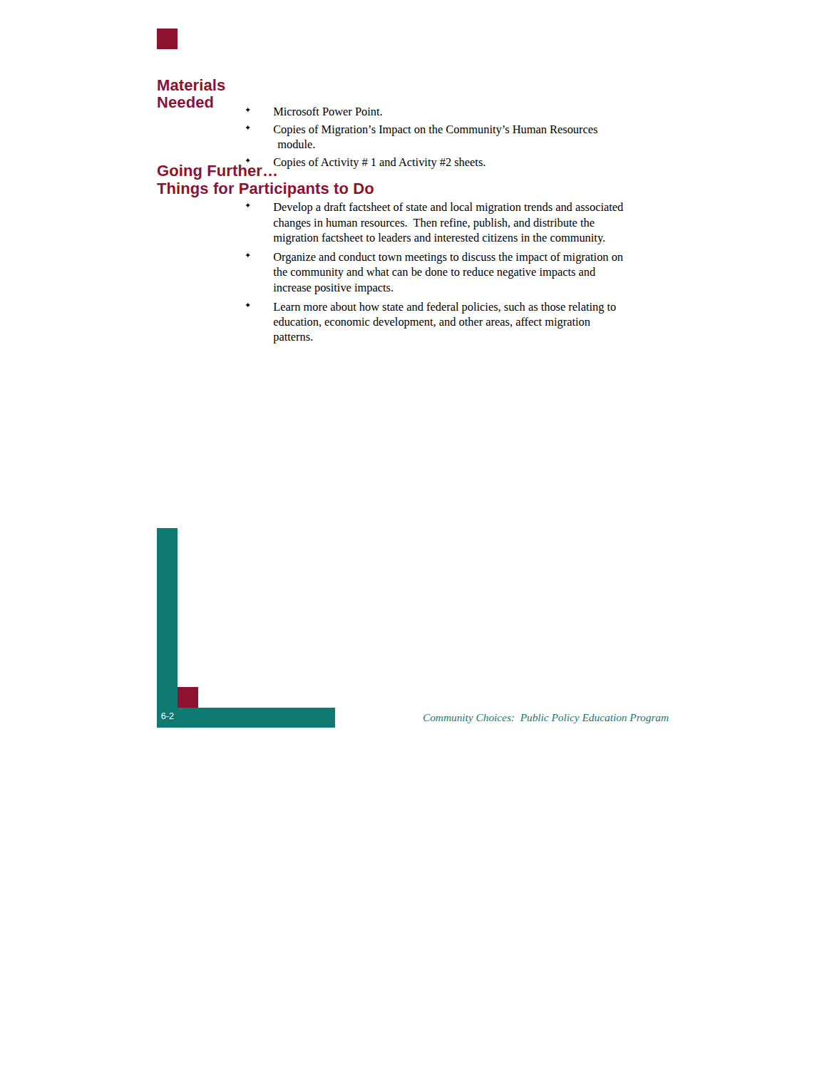Materials
Needed
✦ Microsoft Power Point.
✦ Copies of Migration’s Impact on the Community’s Human Resources module.
✦ Copies of Activity # 1 and Activity #2 sheets.
Going Further…
Things for Participants to Do
✦ Develop a draft factsheet of state and local migration trends and associated changes in human resources. Then refine, publish, and distribute the migration factsheet to leaders and interested citizens in the community.
✦ Organize and conduct town meetings to discuss the impact of migration on the community and what can be done to reduce negative impacts and increase positive impacts.
✦ Learn more about how state and federal policies, such as those relating to education, economic development, and other areas, affect migration patterns.
6-2
Community Choices: Public Policy Education Program